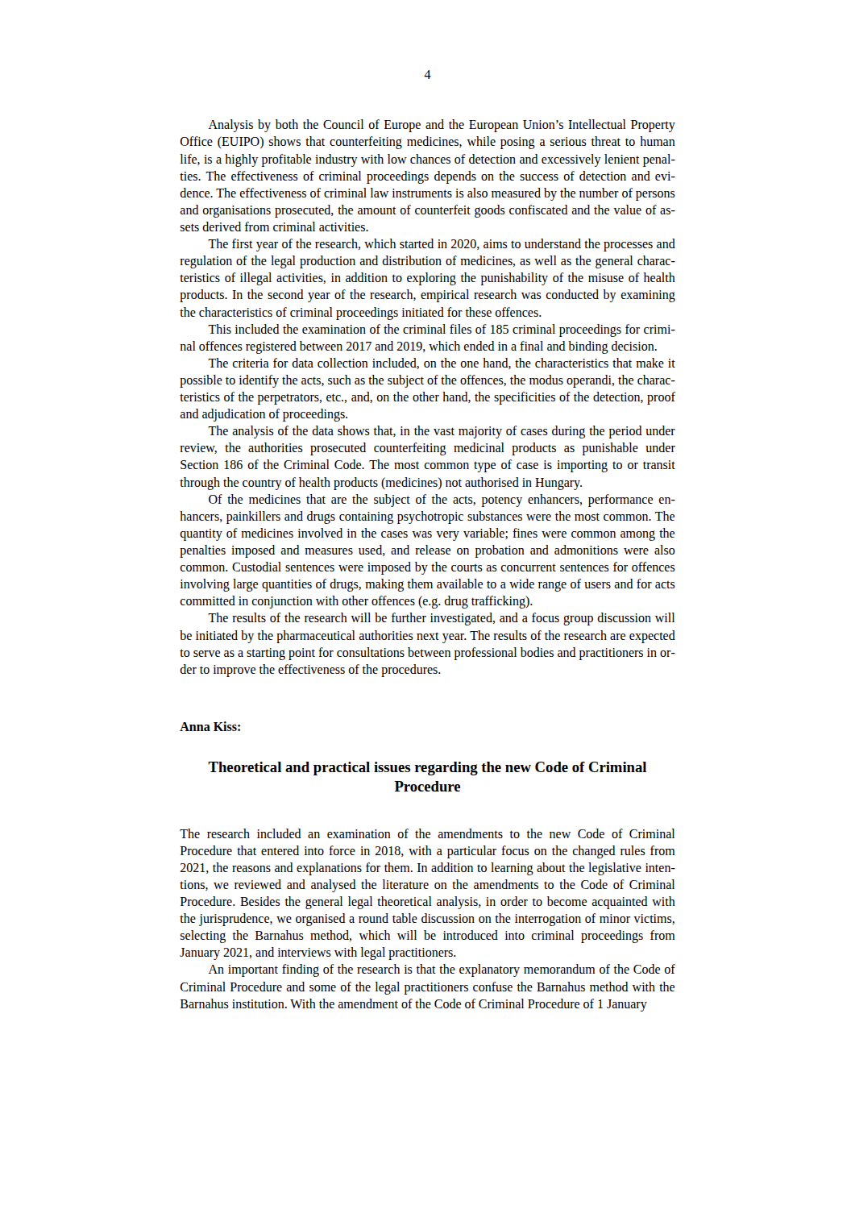4
Analysis by both the Council of Europe and the European Union’s Intellectual Property Office (EUIPO) shows that counterfeiting medicines, while posing a serious threat to human life, is a highly profitable industry with low chances of detection and excessively lenient penalties. The effectiveness of criminal proceedings depends on the success of detection and evidence. The effectiveness of criminal law instruments is also measured by the number of persons and organisations prosecuted, the amount of counterfeit goods confiscated and the value of assets derived from criminal activities.
The first year of the research, which started in 2020, aims to understand the processes and regulation of the legal production and distribution of medicines, as well as the general characteristics of illegal activities, in addition to exploring the punishability of the misuse of health products. In the second year of the research, empirical research was conducted by examining the characteristics of criminal proceedings initiated for these offences.
This included the examination of the criminal files of 185 criminal proceedings for criminal offences registered between 2017 and 2019, which ended in a final and binding decision.
The criteria for data collection included, on the one hand, the characteristics that make it possible to identify the acts, such as the subject of the offences, the modus operandi, the characteristics of the perpetrators, etc., and, on the other hand, the specificities of the detection, proof and adjudication of proceedings.
The analysis of the data shows that, in the vast majority of cases during the period under review, the authorities prosecuted counterfeiting medicinal products as punishable under Section 186 of the Criminal Code. The most common type of case is importing to or transit through the country of health products (medicines) not authorised in Hungary.
Of the medicines that are the subject of the acts, potency enhancers, performance enhancers, painkillers and drugs containing psychotropic substances were the most common. The quantity of medicines involved in the cases was very variable; fines were common among the penalties imposed and measures used, and release on probation and admonitions were also common. Custodial sentences were imposed by the courts as concurrent sentences for offences involving large quantities of drugs, making them available to a wide range of users and for acts committed in conjunction with other offences (e.g. drug trafficking).
The results of the research will be further investigated, and a focus group discussion will be initiated by the pharmaceutical authorities next year. The results of the research are expected to serve as a starting point for consultations between professional bodies and practitioners in order to improve the effectiveness of the procedures.
Anna Kiss:
Theoretical and practical issues regarding the new Code of Criminal Procedure
The research included an examination of the amendments to the new Code of Criminal Procedure that entered into force in 2018, with a particular focus on the changed rules from 2021, the reasons and explanations for them. In addition to learning about the legislative intentions, we reviewed and analysed the literature on the amendments to the Code of Criminal Procedure. Besides the general legal theoretical analysis, in order to become acquainted with the jurisprudence, we organised a round table discussion on the interrogation of minor victims, selecting the Barnahus method, which will be introduced into criminal proceedings from January 2021, and interviews with legal practitioners.
An important finding of the research is that the explanatory memorandum of the Code of Criminal Procedure and some of the legal practitioners confuse the Barnahus method with the Barnahus institution. With the amendment of the Code of Criminal Procedure of 1 January